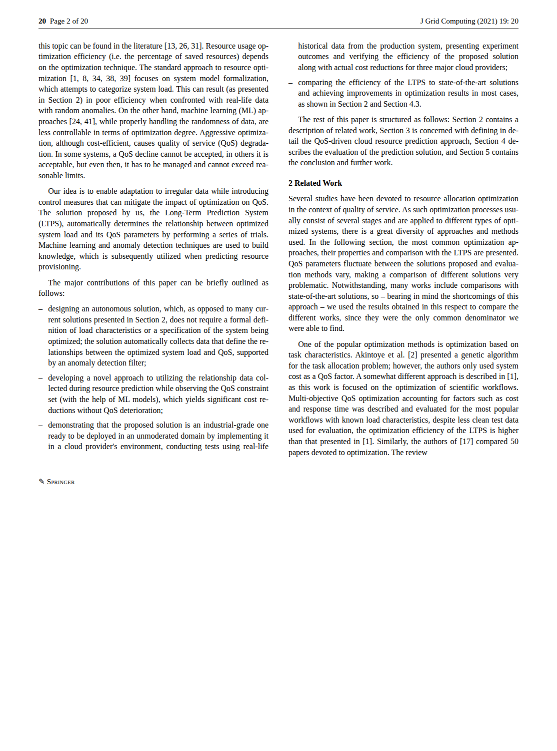20 Page 2 of 20
J Grid Computing (2021) 19: 20
this topic can be found in the literature [13, 26, 31]. Resource usage optimization efficiency (i.e. the percentage of saved resources) depends on the optimization technique. The standard approach to resource optimization [1, 8, 34, 38, 39] focuses on system model formalization, which attempts to categorize system load. This can result (as presented in Section 2) in poor efficiency when confronted with real-life data with random anomalies. On the other hand, machine learning (ML) approaches [24, 41], while properly handling the randomness of data, are less controllable in terms of optimization degree. Aggressive optimization, although cost-efficient, causes quality of service (QoS) degradation. In some systems, a QoS decline cannot be accepted, in others it is acceptable, but even then, it has to be managed and cannot exceed reasonable limits.
Our idea is to enable adaptation to irregular data while introducing control measures that can mitigate the impact of optimization on QoS. The solution proposed by us, the Long-Term Prediction System (LTPS), automatically determines the relationship between optimized system load and its QoS parameters by performing a series of trials. Machine learning and anomaly detection techniques are used to build knowledge, which is subsequently utilized when predicting resource provisioning.
The major contributions of this paper can be briefly outlined as follows:
designing an autonomous solution, which, as opposed to many current solutions presented in Section 2, does not require a formal definition of load characteristics or a specification of the system being optimized; the solution automatically collects data that define the relationships between the optimized system load and QoS, supported by an anomaly detection filter;
developing a novel approach to utilizing the relationship data collected during resource prediction while observing the QoS constraint set (with the help of ML models), which yields significant cost reductions without QoS deterioration;
demonstrating that the proposed solution is an industrial-grade one ready to be deployed in an unmoderated domain by implementing it in a cloud provider's environment, conducting tests using real-life historical data from the production system, presenting experiment outcomes and verifying the efficiency of the proposed solution along with actual cost reductions for three major cloud providers;
comparing the efficiency of the LTPS to state-of-the-art solutions and achieving improvements in optimization results in most cases, as shown in Section 2 and Section 4.3.
The rest of this paper is structured as follows: Section 2 contains a description of related work, Section 3 is concerned with defining in detail the QoS-driven cloud resource prediction approach, Section 4 describes the evaluation of the prediction solution, and Section 5 contains the conclusion and further work.
2 Related Work
Several studies have been devoted to resource allocation optimization in the context of quality of service. As such optimization processes usually consist of several stages and are applied to different types of optimized systems, there is a great diversity of approaches and methods used. In the following section, the most common optimization approaches, their properties and comparison with the LTPS are presented. QoS parameters fluctuate between the solutions proposed and evaluation methods vary, making a comparison of different solutions very problematic. Notwithstanding, many works include comparisons with state-of-the-art solutions, so – bearing in mind the shortcomings of this approach – we used the results obtained in this respect to compare the different works, since they were the only common denominator we were able to find.
One of the popular optimization methods is optimization based on task characteristics. Akintoye et al. [2] presented a genetic algorithm for the task allocation problem; however, the authors only used system cost as a QoS factor. A somewhat different approach is described in [1], as this work is focused on the optimization of scientific workflows. Multi-objective QoS optimization accounting for factors such as cost and response time was described and evaluated for the most popular workflows with known load characteristics, despite less clean test data used for evaluation, the optimization efficiency of the LTPS is higher than that presented in [1]. Similarly, the authors of [17] compared 50 papers devoted to optimization. The review
✎ Springer